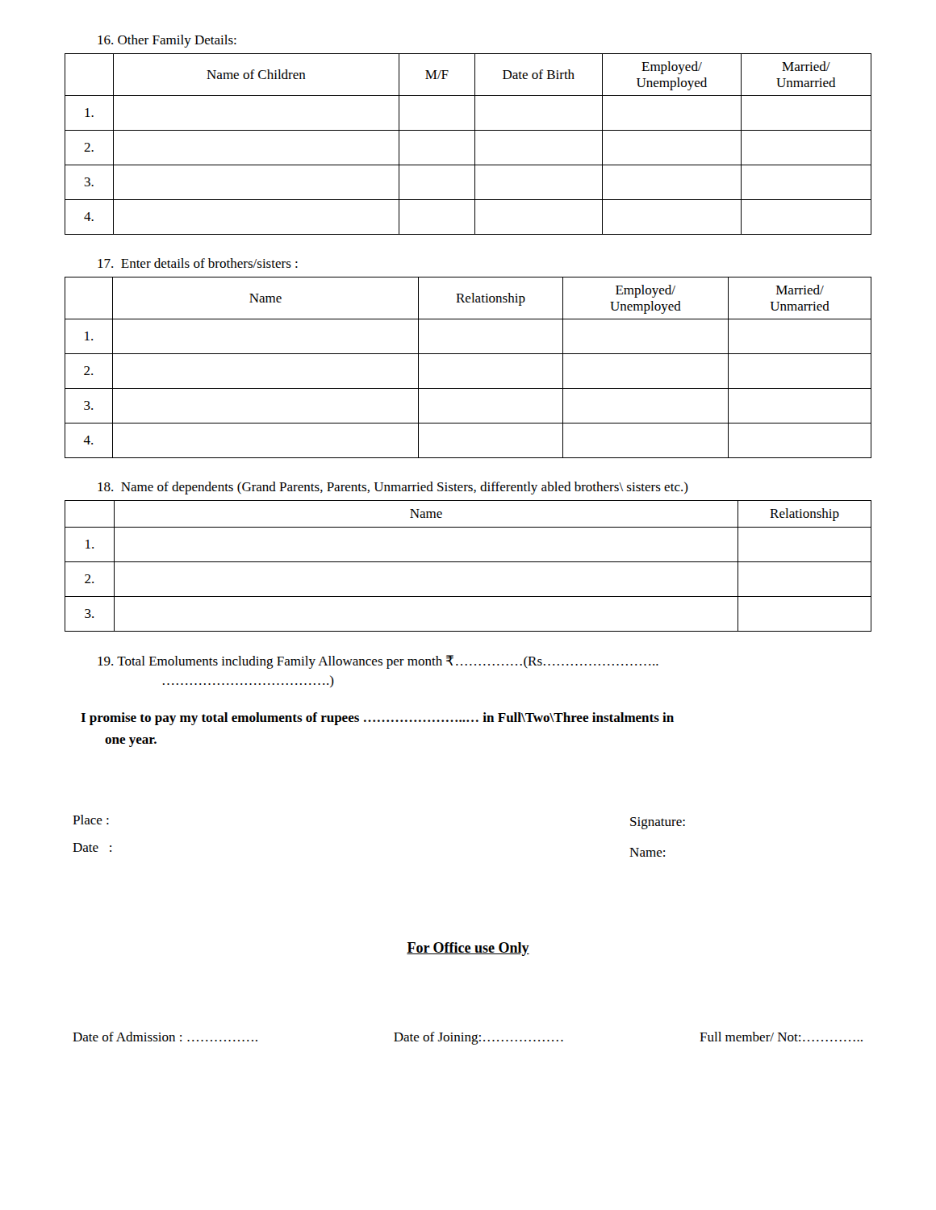16. Other Family Details:
| | Name of Children | M/F | Date of Birth | Employed/ Unemployed | Married/ Unmarried |
| --- | --- | --- | --- | --- | --- |
| 1. | | | | | |
| 2. | | | | | |
| 3. | | | | | |
| 4. | | | | | |
17. Enter details of brothers/sisters :
| | Name | Relationship | Employed/ Unemployed | Married/ Unmarried |
| --- | --- | --- | --- | --- |
| 1. | | | | |
| 2. | | | | |
| 3. | | | | |
| 4. | | | | |
18. Name of dependents (Grand Parents, Parents, Unmarried Sisters, differently abled brothers\ sisters etc.)
| | Name | Relationship |
| --- | --- | --- |
| 1. | | |
| 2. | | |
| 3. | | |
19. Total Emoluments including Family Allowances per month ₹……………(Rs……………………..
……………………………….)
I promise to pay my total emoluments of rupees …………………..… in Full\Two\Three instalments in one year.
Place :
Date :
Signature:
Name:
For Office use Only
Date of Admission : ……………. Date of Joining:……………… Full member/ Not:…………..